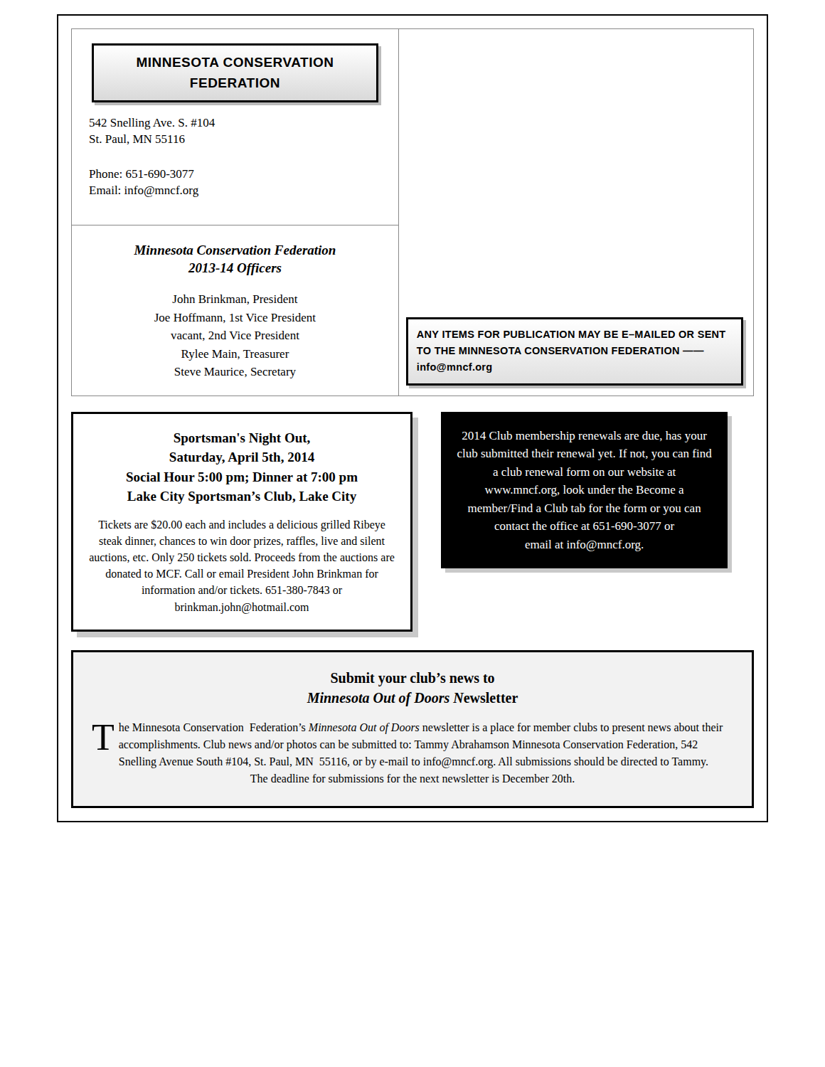MINNESOTA CONSERVATION
FEDERATION
542 Snelling Ave. S. #104
St. Paul, MN 55116
Phone: 651-690-3077
Email: info@mncf.org
Minnesota Conservation Federation
2013-14 Officers
John Brinkman, President
Joe Hoffmann, 1st Vice President
vacant, 2nd Vice President
Rylee Main, Treasurer
Steve Maurice, Secretary
ANY ITEMS FOR PUBLICATION MAY BE E–MAILED OR SENT TO THE MINNESOTA CONSERVATION FEDERATION —— info@mncf.org
Sportsman's Night Out,
Saturday, April 5th, 2014
Social Hour 5:00 pm; Dinner at 7:00 pm
Lake City Sportsman’s Club, Lake City
Tickets are $20.00 each and includes a delicious grilled Ribeye steak dinner, chances to win door prizes, raffles, live and silent auctions, etc. Only 250 tickets sold. Proceeds from the auctions are donated to MCF. Call or email President John Brinkman for information and/or tickets. 651-380-7843 or brinkman.john@hotmail.com
2014 Club membership renewals are due, has your club submitted their renewal yet. If not, you can find a club renewal form on our website at www.mncf.org, look under the Become a member/Find a Club tab for the form or you can contact the office at 651-690-3077 or
email at info@mncf.org.
Submit your club’s news to
Minnesota Out of Doors Newsletter
The Minnesota Conservation Federation’s Minnesota Out of Doors newsletter is a place for member clubs to present news about their accomplishments. Club news and/or photos can be submitted to: Tammy Abrahamson Minnesota Conservation Federation, 542 Snelling Avenue South #104, St. Paul, MN 55116, or by e-mail to info@mncf.org. All submissions should be directed to Tammy. The deadline for submissions for the next newsletter is December 20th.